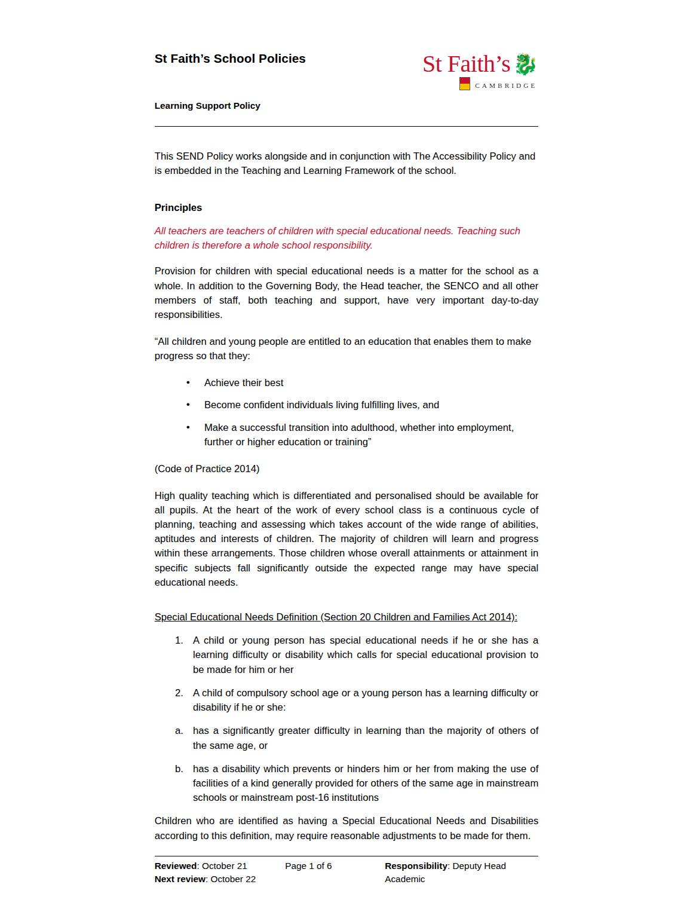St Faith’s School Policies
Learning Support Policy
St Faith’s 🐉
CAMBRIDGE
This SEND Policy works alongside and in conjunction with The Accessibility Policy and is embedded in the Teaching and Learning Framework of the school.
Principles
All teachers are teachers of children with special educational needs. Teaching such children is therefore a whole school responsibility.
Provision for children with special educational needs is a matter for the school as a whole. In addition to the Governing Body, the Head teacher, the SENCO and all other members of staff, both teaching and support, have very important day-to-day responsibilities.
“All children and young people are entitled to an education that enables them to make progress so that they:
Achieve their best
Become confident individuals living fulfilling lives, and
Make a successful transition into adulthood, whether into employment, further or higher education or training”
(Code of Practice 2014)
High quality teaching which is differentiated and personalised should be available for all pupils. At the heart of the work of every school class is a continuous cycle of planning, teaching and assessing which takes account of the wide range of abilities, aptitudes and interests of children. The majority of children will learn and progress within these arrangements. Those children whose overall attainments or attainment in specific subjects fall significantly outside the expected range may have special educational needs.
Special Educational Needs Definition (Section 20 Children and Families Act 2014):
A child or young person has special educational needs if he or she has a learning difficulty or disability which calls for special educational provision to be made for him or her
A child of compulsory school age or a young person has a learning difficulty or disability if he or she:
has a significantly greater difficulty in learning than the majority of others of the same age, or
has a disability which prevents or hinders him or her from making the use of facilities of a kind generally provided for others of the same age in mainstream schools or mainstream post-16 institutions
Children who are identified as having a Special Educational Needs and Disabilities according to this definition, may require reasonable adjustments to be made for them.
Reviewed: October 21 Next review: October 22
Page 1 of 6
Responsibility: Deputy Head Academic